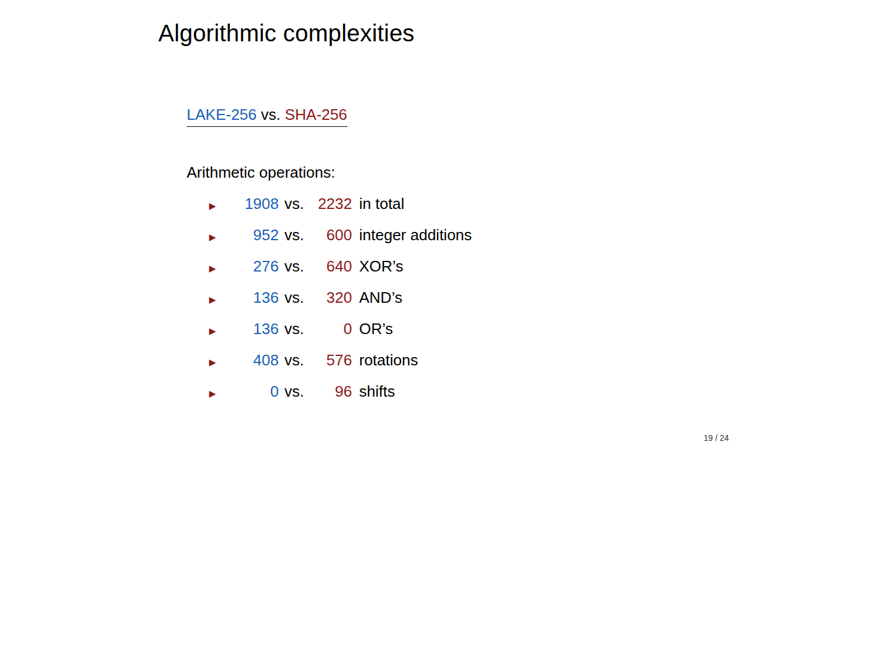Algorithmic complexities
LAKE-256 vs. SHA-256
Arithmetic operations:
▶1908 vs. 2232 in total
▶952 vs. 600 integer additions
▶276 vs. 640 XOR’s
▶136 vs. 320 AND’s
▶136 vs. 0 OR’s
▶408 vs. 576 rotations
▶0 vs. 96 shifts
19 / 24